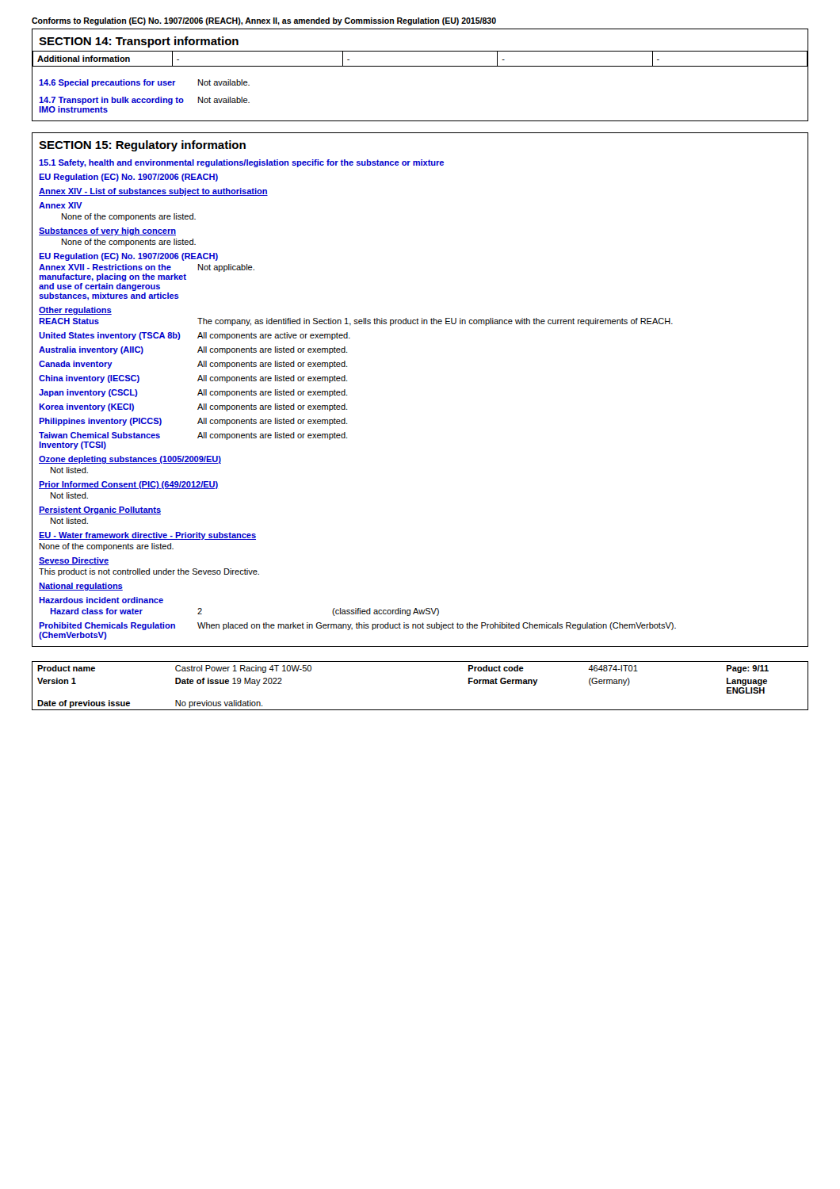Conforms to Regulation (EC) No. 1907/2006 (REACH), Annex II, as amended by Commission Regulation (EU) 2015/830
SECTION 14: Transport information
| Additional information | - | - | - | - |
14.6 Special precautions for user
Not available.
14.7 Transport in bulk according to IMO instruments
Not available.
SECTION 15: Regulatory information
15.1 Safety, health and environmental regulations/legislation specific for the substance or mixture
EU Regulation (EC) No. 1907/2006 (REACH)
Annex XIV - List of substances subject to authorisation
Annex XIV
None of the components are listed.
Substances of very high concern
None of the components are listed.
EU Regulation (EC) No. 1907/2006 (REACH)
Annex XVII - Restrictions on the manufacture, placing on the market and use of certain dangerous substances, mixtures and articles
Not applicable.
Other regulations
REACH Status
The company, as identified in Section 1, sells this product in the EU in compliance with the current requirements of REACH.
United States inventory (TSCA 8b)
All components are active or exempted.
Australia inventory (AIIC)
All components are listed or exempted.
Canada inventory
All components are listed or exempted.
China inventory (IECSC)
All components are listed or exempted.
Japan inventory (CSCL)
All components are listed or exempted.
Korea inventory (KECI)
All components are listed or exempted.
Philippines inventory (PICCS)
All components are listed or exempted.
Taiwan Chemical Substances Inventory (TCSI)
All components are listed or exempted.
Ozone depleting substances (1005/2009/EU)
Not listed.
Prior Informed Consent (PIC) (649/2012/EU)
Not listed.
Persistent Organic Pollutants
Not listed.
EU - Water framework directive - Priority substances
None of the components are listed.
Seveso Directive
This product is not controlled under the Seveso Directive.
National regulations
Hazardous incident ordinance
Hazard class for water
2(classified according AwSV)
Prohibited Chemicals Regulation (ChemVerbotsV)
When placed on the market in Germany, this product is not subject to the Prohibited Chemicals Regulation (ChemVerbotsV).
| Product name | Castrol Power 1 Racing 4T 10W-50 | Product code | 464874-IT01 | Page: 9/11 |
| Version 1 | Date of issue 19 May 2022 | Format Germany | (Germany) | Language ENGLISH |
| Date of previous issue | No previous validation. | | | |